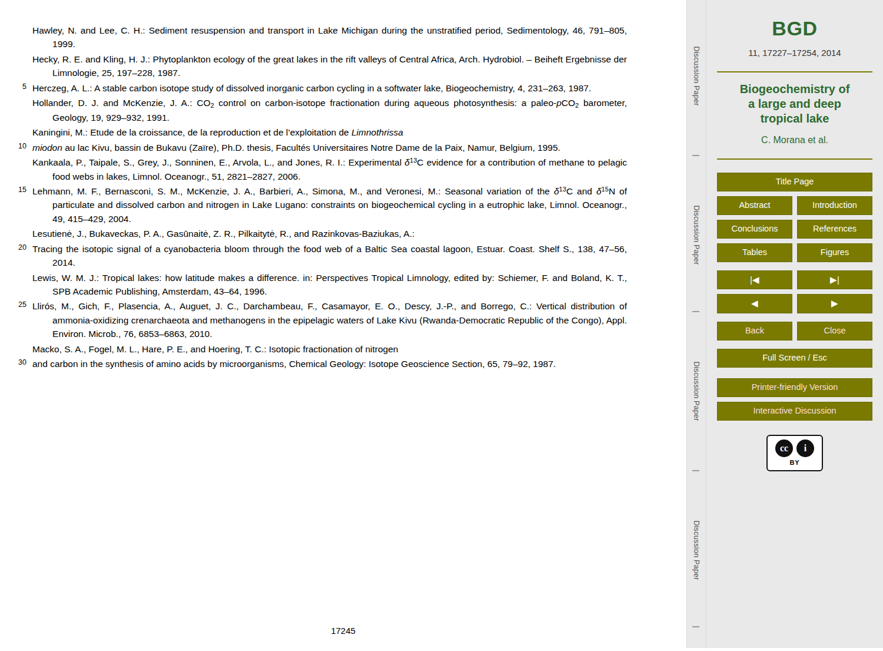Hawley, N. and Lee, C. H.: Sediment resuspension and transport in Lake Michigan during the unstratified period, Sedimentology, 46, 791–805, 1999.
Hecky, R. E. and Kling, H. J.: Phytoplankton ecology of the great lakes in the rift valleys of Central Africa, Arch. Hydrobiol. – Beiheft Ergebnisse der Limnologie, 25, 197–228, 1987.
5
Herczeg, A. L.: A stable carbon isotope study of dissolved inorganic carbon cycling in a softwater lake, Biogeochemistry, 4, 231–263, 1987.
Hollander, D. J. and McKenzie, J. A.: CO2 control on carbon-isotope fractionation during aqueous photosynthesis: a paleo-p CO2 barometer, Geology, 19, 929–932, 1991.
Kaningini, M.: Etude de la croissance, de la reproduction et de l’exploitation de Limnothrissa
10
miodon au lac Kivu, bassin de Bukavu (Zaïre), Ph.D. thesis, Facultés Universitaires Notre Dame de la Paix, Namur, Belgium, 1995.
Kankaala, P., Taipale, S., Grey, J., Sonninen, E., Arvola, L., and Jones, R. I.: Experimental δ13C evidence for a contribution of methane to pelagic food webs in lakes, Limnol. Oceanogr., 51, 2821–2827, 2006.
15
Lehmann, M. F., Bernasconi, S. M., McKenzie, J. A., Barbieri, A., Simona, M., and Veronesi, M.: Seasonal variation of the δ13C and δ15N of particulate and dissolved carbon and nitrogen in Lake Lugano: constraints on biogeochemical cycling in a eutrophic lake, Limnol. Oceanogr., 49, 415–429, 2004.
Lesutienė, J., Bukaveckas, P. A., Gasūnaitė, Z. R., Pilkaitytė, R., and Razinkovas-Baziukas, A.:
20
Tracing the isotopic signal of a cyanobacteria bloom through the food web of a Baltic Sea coastal lagoon, Estuar. Coast. Shelf S., 138, 47–56, 2014.
Lewis, W. M. J.: Tropical lakes: how latitude makes a difference. in: Perspectives Tropical Limnology, edited by: Schiemer, F. and Boland, K. T., SPB Academic Publishing, Amsterdam, 43–64, 1996.
25
Llirós, M., Gich, F., Plasencia, A., Auguet, J. C., Darchambeau, F., Casamayor, E. O., Descy, J.-P., and Borrego, C.: Vertical distribution of ammonia-oxidizing crenarchaeota and methanogens in the epipelagic waters of Lake Kivu (Rwanda-Democratic Republic of the Congo), Appl. Environ. Microb., 76, 6853–6863, 2010.
Macko, S. A., Fogel, M. L., Hare, P. E., and Hoering, T. C.: Isotopic fractionation of nitrogen
30
and carbon in the synthesis of amino acids by microorganisms, Chemical Geology: Isotope Geoscience Section, 65, 79–92, 1987.
17245
Discussion Paper | Discussion Paper | Discussion Paper | Discussion Paper |
BGD
11, 17227–17254, 2014
Biogeochemistry of
a large and deep
tropical lake
C. Morana et al.
Title Page
Abstract Introduction
Conclusions References
Tables Figures
|◀ ▶|
◀ ▶
Back Close
Full Screen / Esc Printer-friendly Version Interactive Discussion
cc
i
BY